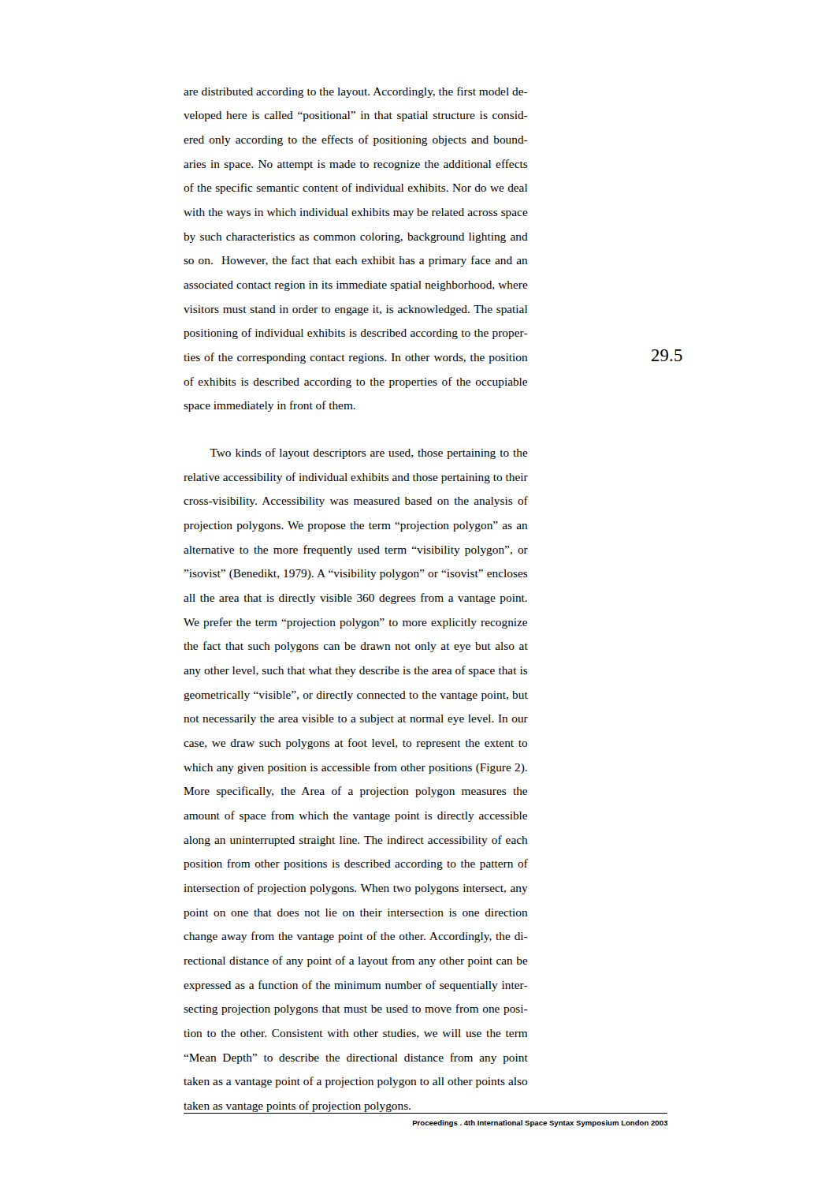are distributed according to the layout. Accordingly, the first model developed here is called “positional” in that spatial structure is considered only according to the effects of positioning objects and boundaries in space. No attempt is made to recognize the additional effects of the specific semantic content of individual exhibits. Nor do we deal with the ways in which individual exhibits may be related across space by such characteristics as common coloring, background lighting and so on. However, the fact that each exhibit has a primary face and an associated contact region in its immediate spatial neighborhood, where visitors must stand in order to engage it, is acknowledged. The spatial positioning of individual exhibits is described according to the properties of the corresponding contact regions. In other words, the position of exhibits is described according to the properties of the occupiable space immediately in front of them.
Two kinds of layout descriptors are used, those pertaining to the relative accessibility of individual exhibits and those pertaining to their cross-visibility. Accessibility was measured based on the analysis of projection polygons. We propose the term “projection polygon” as an alternative to the more frequently used term “visibility polygon”, or ”isovist” (Benedikt, 1979). A “visibility polygon” or “isovist” encloses all the area that is directly visible 360 degrees from a vantage point. We prefer the term “projection polygon” to more explicitly recognize the fact that such polygons can be drawn not only at eye but also at any other level, such that what they describe is the area of space that is geometrically “visible”, or directly connected to the vantage point, but not necessarily the area visible to a subject at normal eye level. In our case, we draw such polygons at foot level, to represent the extent to which any given position is accessible from other positions (Figure 2). More specifically, the Area of a projection polygon measures the amount of space from which the vantage point is directly accessible along an uninterrupted straight line. The indirect accessibility of each position from other positions is described according to the pattern of intersection of projection polygons. When two polygons intersect, any point on one that does not lie on their intersection is one direction change away from the vantage point of the other. Accordingly, the directional distance of any point of a layout from any other point can be expressed as a function of the minimum number of sequentially intersecting projection polygons that must be used to move from one position to the other. Consistent with other studies, we will use the term “Mean Depth” to describe the directional distance from any point taken as a vantage point of a projection polygon to all other points also taken as vantage points of projection polygons.
29.5
Proceedings . 4th International Space Syntax Symposium London 2003